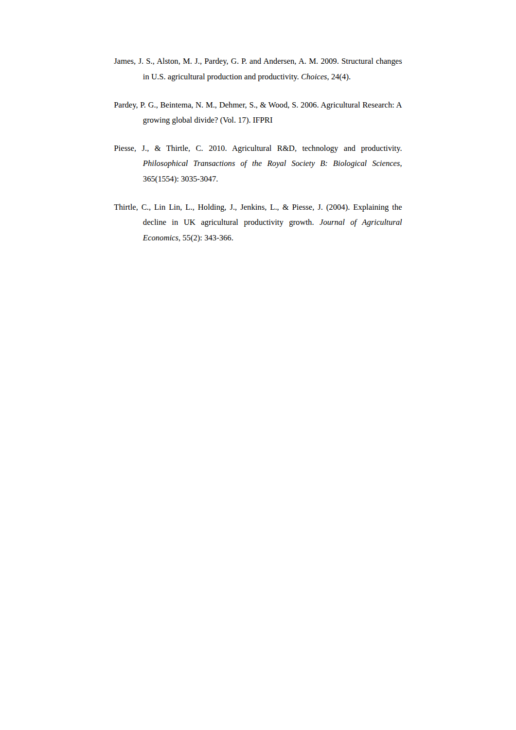James, J. S., Alston, M. J., Pardey, G. P. and Andersen, A. M. 2009. Structural changes in U.S. agricultural production and productivity. Choices, 24(4).
Pardey, P. G., Beintema, N. M., Dehmer, S., & Wood, S. 2006. Agricultural Research: A growing global divide? (Vol. 17). IFPRI
Piesse, J., & Thirtle, C. 2010. Agricultural R&D, technology and productivity. Philosophical Transactions of the Royal Society B: Biological Sciences, 365(1554): 3035-3047.
Thirtle, C., Lin Lin, L., Holding, J., Jenkins, L., & Piesse, J. (2004). Explaining the decline in UK agricultural productivity growth. Journal of Agricultural Economics, 55(2): 343-366.